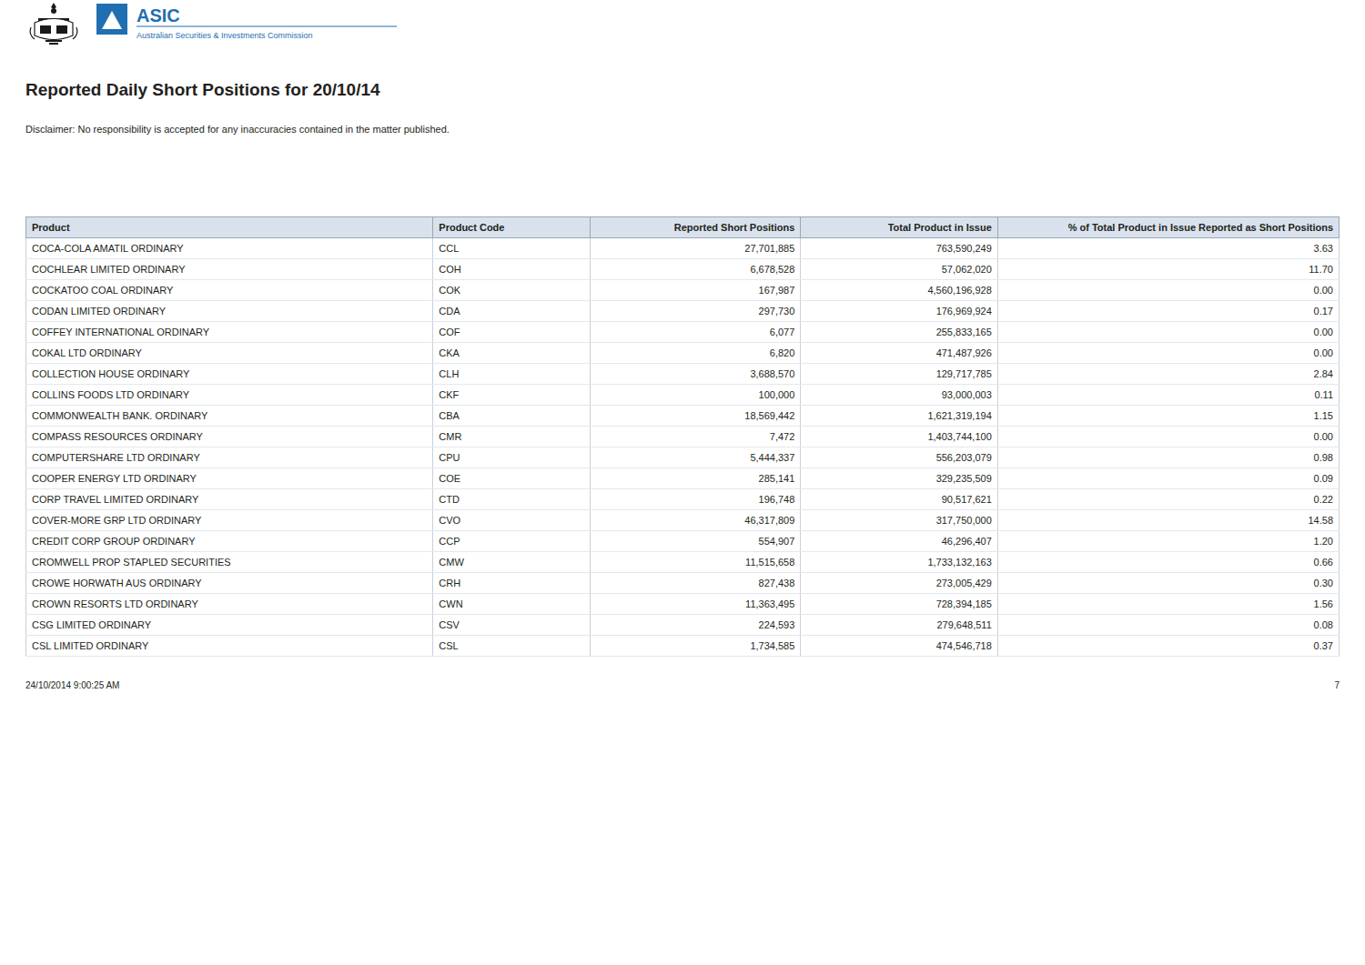ASIC Australian Securities & Investments Commission
Reported Daily Short Positions for 20/10/14
Disclaimer: No responsibility is accepted for any inaccuracies contained in the matter published.
| Product | Product Code | Reported Short Positions | Total Product in Issue | % of Total Product in Issue Reported as Short Positions |
| --- | --- | --- | --- | --- |
| COCA-COLA AMATIL ORDINARY | CCL | 27,701,885 | 763,590,249 | 3.63 |
| COCHLEAR LIMITED ORDINARY | COH | 6,678,528 | 57,062,020 | 11.70 |
| COCKATOO COAL ORDINARY | COK | 167,987 | 4,560,196,928 | 0.00 |
| CODAN LIMITED ORDINARY | CDA | 297,730 | 176,969,924 | 0.17 |
| COFFEY INTERNATIONAL ORDINARY | COF | 6,077 | 255,833,165 | 0.00 |
| COKAL LTD ORDINARY | CKA | 6,820 | 471,487,926 | 0.00 |
| COLLECTION HOUSE ORDINARY | CLH | 3,688,570 | 129,717,785 | 2.84 |
| COLLINS FOODS LTD ORDINARY | CKF | 100,000 | 93,000,003 | 0.11 |
| COMMONWEALTH BANK. ORDINARY | CBA | 18,569,442 | 1,621,319,194 | 1.15 |
| COMPASS RESOURCES ORDINARY | CMR | 7,472 | 1,403,744,100 | 0.00 |
| COMPUTERSHARE LTD ORDINARY | CPU | 5,444,337 | 556,203,079 | 0.98 |
| COOPER ENERGY LTD ORDINARY | COE | 285,141 | 329,235,509 | 0.09 |
| CORP TRAVEL LIMITED ORDINARY | CTD | 196,748 | 90,517,621 | 0.22 |
| COVER-MORE GRP LTD ORDINARY | CVO | 46,317,809 | 317,750,000 | 14.58 |
| CREDIT CORP GROUP ORDINARY | CCP | 554,907 | 46,296,407 | 1.20 |
| CROMWELL PROP STAPLED SECURITIES | CMW | 11,515,658 | 1,733,132,163 | 0.66 |
| CROWE HORWATH AUS ORDINARY | CRH | 827,438 | 273,005,429 | 0.30 |
| CROWN RESORTS LTD ORDINARY | CWN | 11,363,495 | 728,394,185 | 1.56 |
| CSG LIMITED ORDINARY | CSV | 224,593 | 279,648,511 | 0.08 |
| CSL LIMITED ORDINARY | CSL | 1,734,585 | 474,546,718 | 0.37 |
24/10/2014 9:00:25 AM 7